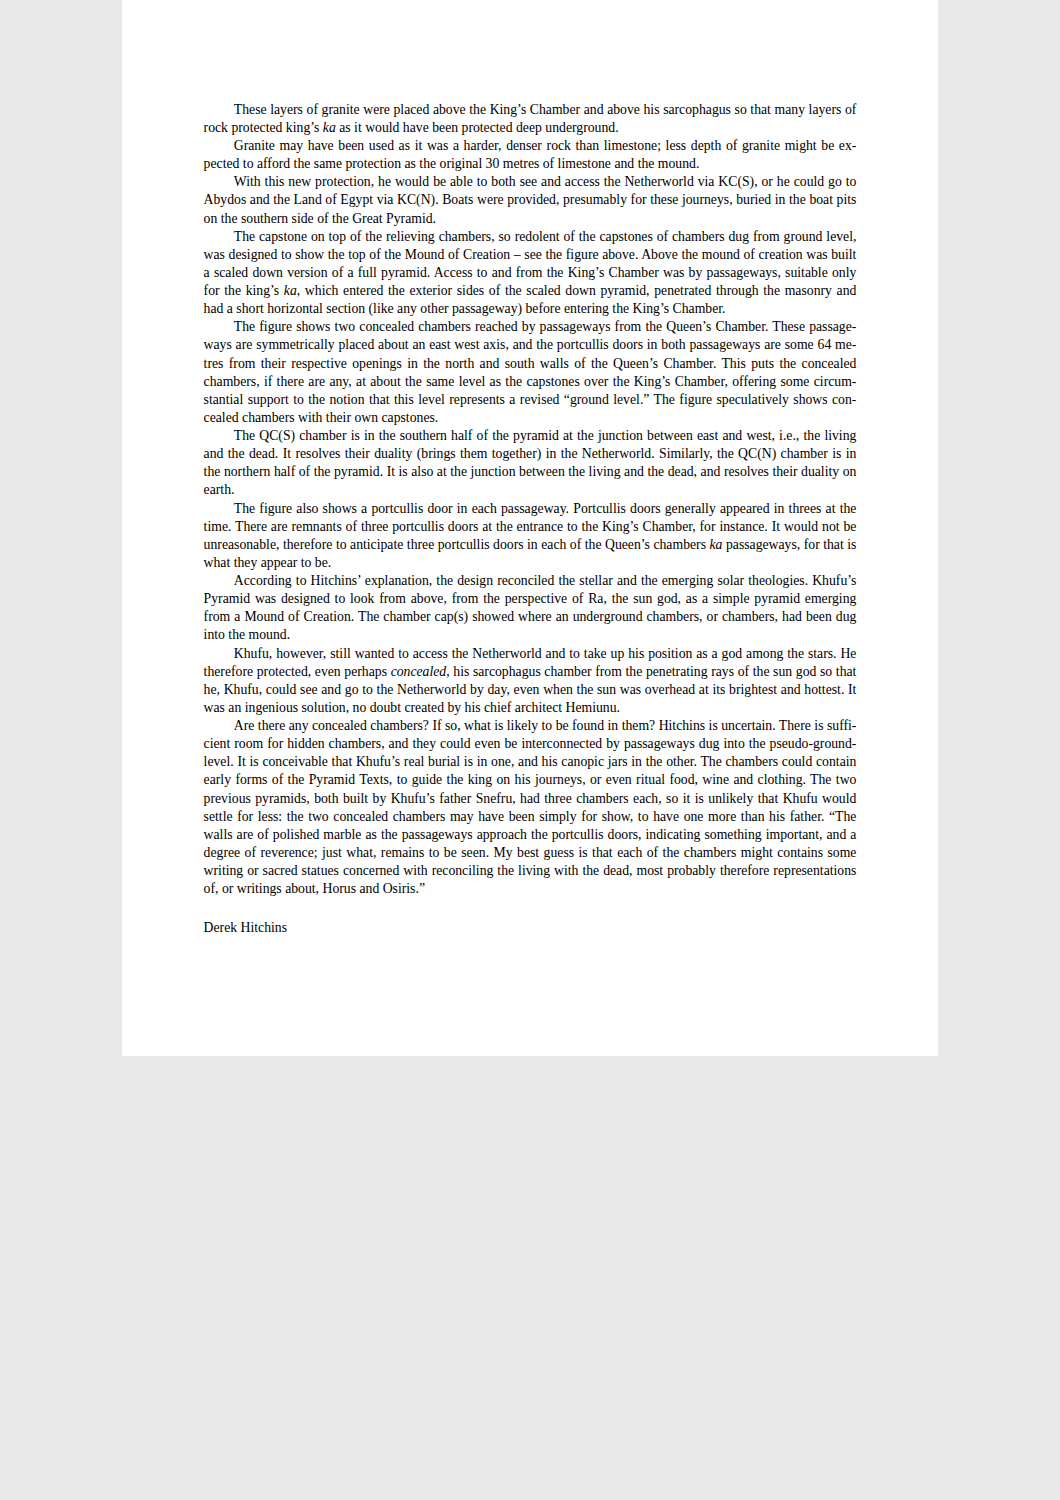These layers of granite were placed above the King’s Chamber and above his sarcophagus so that many layers of rock protected king’s ka as it would have been protected deep underground.
Granite may have been used as it was a harder, denser rock than limestone; less depth of granite might be expected to afford the same protection as the original 30 metres of limestone and the mound.
With this new protection, he would be able to both see and access the Netherworld via KC(S), or he could go to Abydos and the Land of Egypt via KC(N). Boats were provided, presumably for these journeys, buried in the boat pits on the southern side of the Great Pyramid.
The capstone on top of the relieving chambers, so redolent of the capstones of chambers dug from ground level, was designed to show the top of the Mound of Creation – see the figure above. Above the mound of creation was built a scaled down version of a full pyramid. Access to and from the King’s Chamber was by passageways, suitable only for the king’s ka, which entered the exterior sides of the scaled down pyramid, penetrated through the masonry and had a short horizontal section (like any other passageway) before entering the King’s Chamber.
The figure shows two concealed chambers reached by passageways from the Queen’s Chamber. These passageways are symmetrically placed about an east west axis, and the portcullis doors in both passageways are some 64 metres from their respective openings in the north and south walls of the Queen’s Chamber. This puts the concealed chambers, if there are any, at about the same level as the capstones over the King’s Chamber, offering some circumstantial support to the notion that this level represents a revised “ground level.” The figure speculatively shows concealed chambers with their own capstones.
The QC(S) chamber is in the southern half of the pyramid at the junction between east and west, i.e., the living and the dead. It resolves their duality (brings them together) in the Netherworld. Similarly, the QC(N) chamber is in the northern half of the pyramid. It is also at the junction between the living and the dead, and resolves their duality on earth.
The figure also shows a portcullis door in each passageway. Portcullis doors generally appeared in threes at the time. There are remnants of three portcullis doors at the entrance to the King’s Chamber, for instance. It would not be unreasonable, therefore to anticipate three portcullis doors in each of the Queen’s chambers ka passageways, for that is what they appear to be.
According to Hitchins’ explanation, the design reconciled the stellar and the emerging solar theologies. Khufu’s Pyramid was designed to look from above, from the perspective of Ra, the sun god, as a simple pyramid emerging from a Mound of Creation. The chamber cap(s) showed where an underground chambers, or chambers, had been dug into the mound.
Khufu, however, still wanted to access the Netherworld and to take up his position as a god among the stars. He therefore protected, even perhaps concealed, his sarcophagus chamber from the penetrating rays of the sun god so that he, Khufu, could see and go to the Netherworld by day, even when the sun was overhead at its brightest and hottest. It was an ingenious solution, no doubt created by his chief architect Hemiunu.
Are there any concealed chambers? If so, what is likely to be found in them? Hitchins is uncertain. There is sufficient room for hidden chambers, and they could even be interconnected by passageways dug into the pseudo-ground-level. It is conceivable that Khufu’s real burial is in one, and his canopic jars in the other. The chambers could contain early forms of the Pyramid Texts, to guide the king on his journeys, or even ritual food, wine and clothing. The two previous pyramids, both built by Khufu’s father Snefru, had three chambers each, so it is unlikely that Khufu would settle for less: the two concealed chambers may have been simply for show, to have one more than his father. “The walls are of polished marble as the passageways approach the portcullis doors, indicating something important, and a degree of reverence; just what, remains to be seen. My best guess is that each of the chambers might contains some writing or sacred statues concerned with reconciling the living with the dead, most probably therefore representations of, or writings about, Horus and Osiris.”
Derek Hitchins